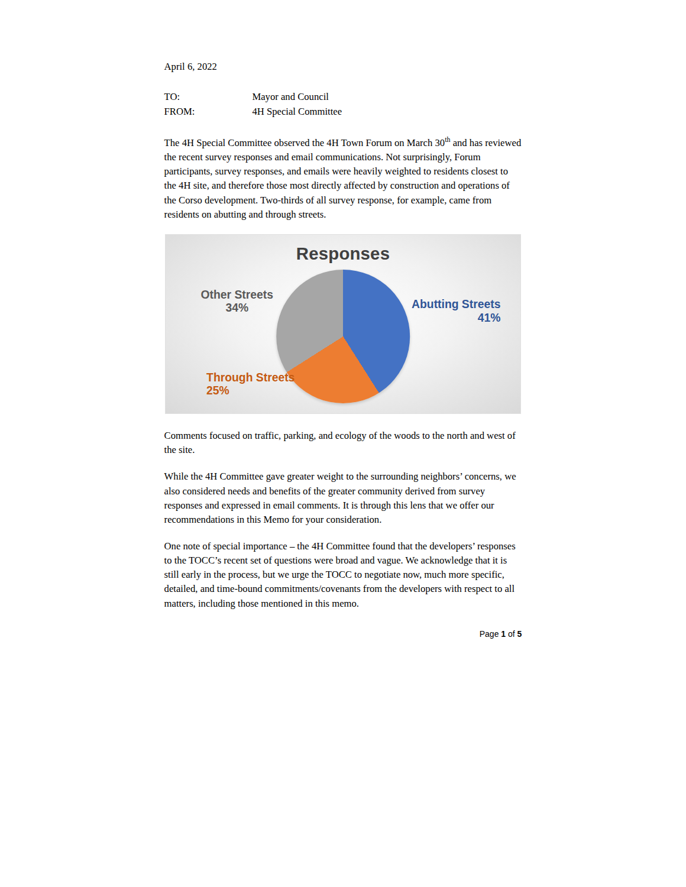April 6, 2022
| TO: | Mayor and Council |
| FROM: | 4H Special Committee |
The 4H Special Committee observed the 4H Town Forum on March 30th and has reviewed the recent survey responses and email communications. Not surprisingly, Forum participants, survey responses, and emails were heavily weighted to residents closest to the 4H site, and therefore those most directly affected by construction and operations of the Corso development. Two-thirds of all survey response, for example, came from residents on abutting and through streets.
Responses
Abutting Streets
41%
Through Streets
25%
Other Streets
34%
Comments focused on traffic, parking, and ecology of the woods to the north and west of the site.
While the 4H Committee gave greater weight to the surrounding neighbors’ concerns, we also considered needs and benefits of the greater community derived from survey responses and expressed in email comments. It is through this lens that we offer our recommendations in this Memo for your consideration.
One note of special importance – the 4H Committee found that the developers’ responses to the TOCC’s recent set of questions were broad and vague. We acknowledge that it is still early in the process, but we urge the TOCC to negotiate now, much more specific, detailed, and time-bound commitments/covenants from the developers with respect to all matters, including those mentioned in this memo.
Page 1 of 5